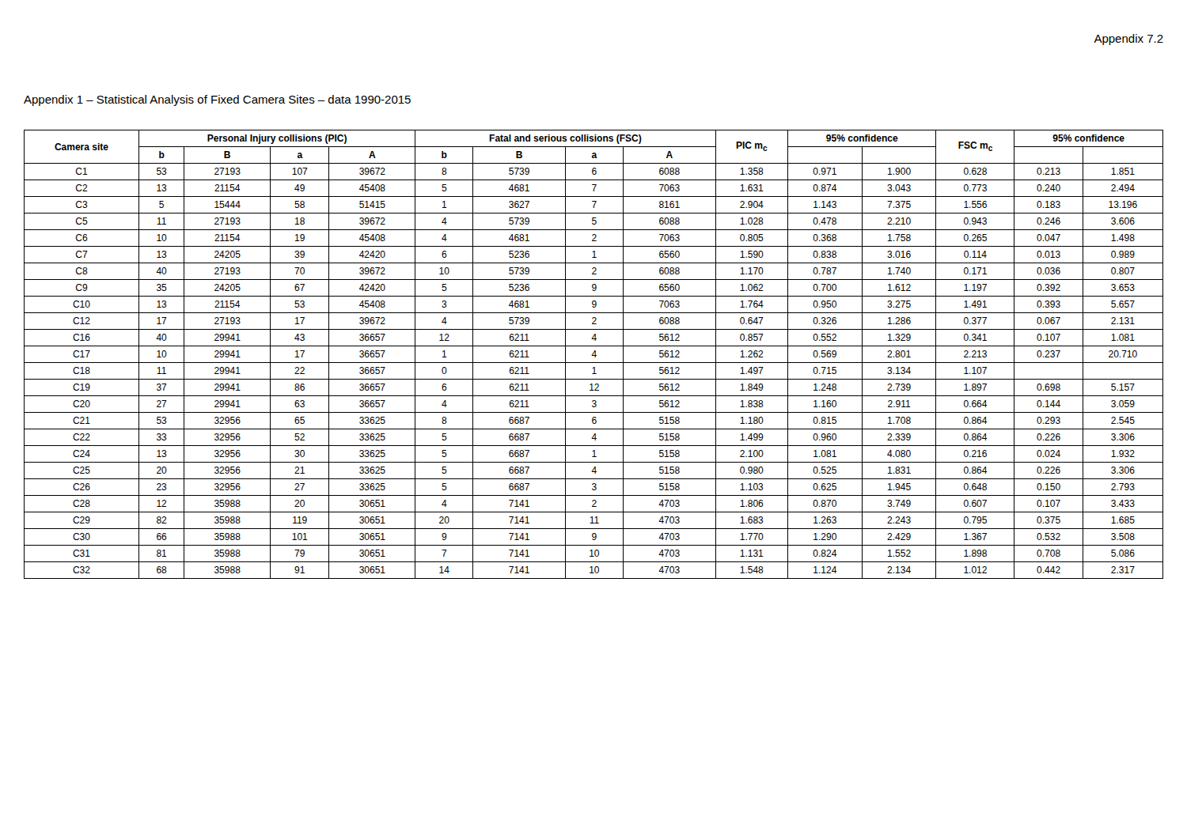Appendix 7.2
Appendix 1 – Statistical Analysis of Fixed Camera Sites – data 1990-2015
| Camera site | Personal Injury collisions (PIC) | Fatal and serious collisions (FSC) | PIC m c | 95% confidence | FSC m c | 95% confidence |
| --- | --- | --- | --- | --- | --- | --- |
| b | B | a | A | b | B | a | A | | | | |
| C1 | 53 | 27193 | 107 | 39672 | 8 | 5739 | 6 | 6088 | 1.358 | 0.971 | 1.900 | 0.628 | 0.213 | 1.851 |
| C2 | 13 | 21154 | 49 | 45408 | 5 | 4681 | 7 | 7063 | 1.631 | 0.874 | 3.043 | 0.773 | 0.240 | 2.494 |
| C3 | 5 | 15444 | 58 | 51415 | 1 | 3627 | 7 | 8161 | 2.904 | 1.143 | 7.375 | 1.556 | 0.183 | 13.196 |
| C5 | 11 | 27193 | 18 | 39672 | 4 | 5739 | 5 | 6088 | 1.028 | 0.478 | 2.210 | 0.943 | 0.246 | 3.606 |
| C6 | 10 | 21154 | 19 | 45408 | 4 | 4681 | 2 | 7063 | 0.805 | 0.368 | 1.758 | 0.265 | 0.047 | 1.498 |
| C7 | 13 | 24205 | 39 | 42420 | 6 | 5236 | 1 | 6560 | 1.590 | 0.838 | 3.016 | 0.114 | 0.013 | 0.989 |
| C8 | 40 | 27193 | 70 | 39672 | 10 | 5739 | 2 | 6088 | 1.170 | 0.787 | 1.740 | 0.171 | 0.036 | 0.807 |
| C9 | 35 | 24205 | 67 | 42420 | 5 | 5236 | 9 | 6560 | 1.062 | 0.700 | 1.612 | 1.197 | 0.392 | 3.653 |
| C10 | 13 | 21154 | 53 | 45408 | 3 | 4681 | 9 | 7063 | 1.764 | 0.950 | 3.275 | 1.491 | 0.393 | 5.657 |
| C12 | 17 | 27193 | 17 | 39672 | 4 | 5739 | 2 | 6088 | 0.647 | 0.326 | 1.286 | 0.377 | 0.067 | 2.131 |
| C16 | 40 | 29941 | 43 | 36657 | 12 | 6211 | 4 | 5612 | 0.857 | 0.552 | 1.329 | 0.341 | 0.107 | 1.081 |
| C17 | 10 | 29941 | 17 | 36657 | 1 | 6211 | 4 | 5612 | 1.262 | 0.569 | 2.801 | 2.213 | 0.237 | 20.710 |
| C18 | 11 | 29941 | 22 | 36657 | 0 | 6211 | 1 | 5612 | 1.497 | 0.715 | 3.134 | 1.107 | | |
| C19 | 37 | 29941 | 86 | 36657 | 6 | 6211 | 12 | 5612 | 1.849 | 1.248 | 2.739 | 1.897 | 0.698 | 5.157 |
| C20 | 27 | 29941 | 63 | 36657 | 4 | 6211 | 3 | 5612 | 1.838 | 1.160 | 2.911 | 0.664 | 0.144 | 3.059 |
| C21 | 53 | 32956 | 65 | 33625 | 8 | 6687 | 6 | 5158 | 1.180 | 0.815 | 1.708 | 0.864 | 0.293 | 2.545 |
| C22 | 33 | 32956 | 52 | 33625 | 5 | 6687 | 4 | 5158 | 1.499 | 0.960 | 2.339 | 0.864 | 0.226 | 3.306 |
| C24 | 13 | 32956 | 30 | 33625 | 5 | 6687 | 1 | 5158 | 2.100 | 1.081 | 4.080 | 0.216 | 0.024 | 1.932 |
| C25 | 20 | 32956 | 21 | 33625 | 5 | 6687 | 4 | 5158 | 0.980 | 0.525 | 1.831 | 0.864 | 0.226 | 3.306 |
| C26 | 23 | 32956 | 27 | 33625 | 5 | 6687 | 3 | 5158 | 1.103 | 0.625 | 1.945 | 0.648 | 0.150 | 2.793 |
| C28 | 12 | 35988 | 20 | 30651 | 4 | 7141 | 2 | 4703 | 1.806 | 0.870 | 3.749 | 0.607 | 0.107 | 3.433 |
| C29 | 82 | 35988 | 119 | 30651 | 20 | 7141 | 11 | 4703 | 1.683 | 1.263 | 2.243 | 0.795 | 0.375 | 1.685 |
| C30 | 66 | 35988 | 101 | 30651 | 9 | 7141 | 9 | 4703 | 1.770 | 1.290 | 2.429 | 1.367 | 0.532 | 3.508 |
| C31 | 81 | 35988 | 79 | 30651 | 7 | 7141 | 10 | 4703 | 1.131 | 0.824 | 1.552 | 1.898 | 0.708 | 5.086 |
| C32 | 68 | 35988 | 91 | 30651 | 14 | 7141 | 10 | 4703 | 1.548 | 1.124 | 2.134 | 1.012 | 0.442 | 2.317 |